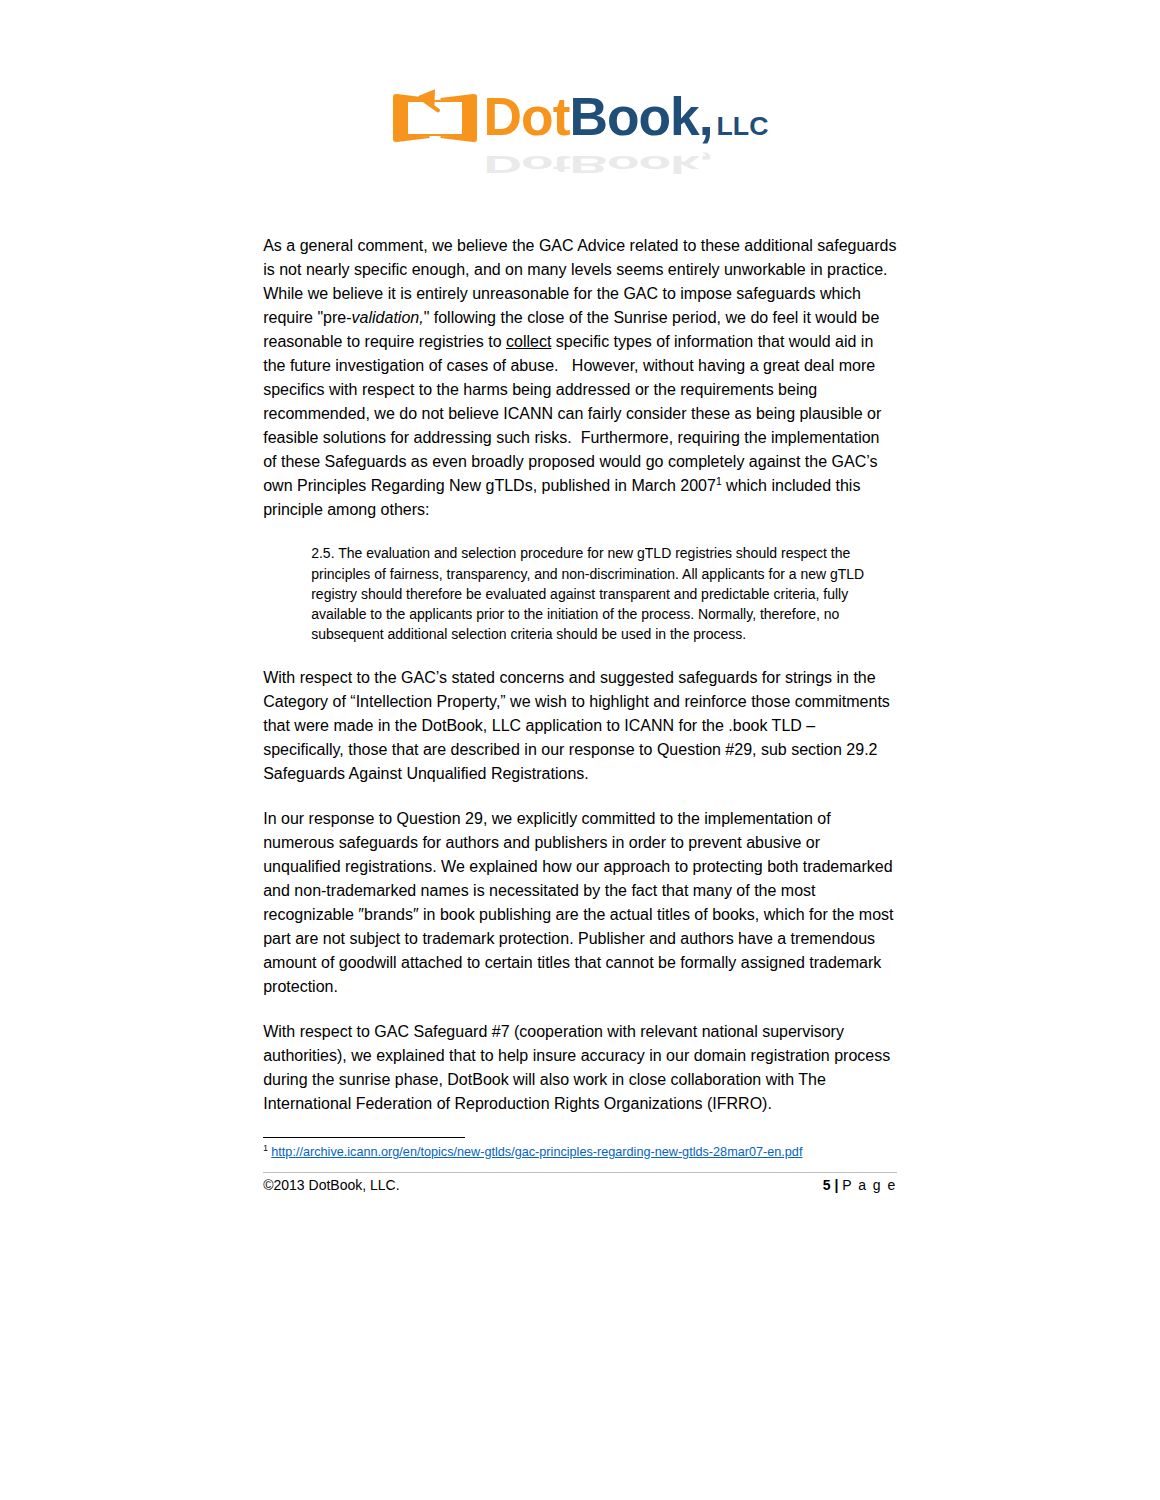Dot Book, LLC DotBook,
As a general comment, we believe the GAC Advice related to these additional safeguards is not nearly specific enough, and on many levels seems entirely unworkable in practice. While we believe it is entirely unreasonable for the GAC to impose safeguards which require "pre-validation," following the close of the Sunrise period, we do feel it would be reasonable to require registries to collect specific types of information that would aid in the future investigation of cases of abuse. However, without having a great deal more specifics with respect to the harms being addressed or the requirements being recommended, we do not believe ICANN can fairly consider these as being plausible or feasible solutions for addressing such risks. Furthermore, requiring the implementation of these Safeguards as even broadly proposed would go completely against the GAC’s own Principles Regarding New gTLDs, published in March 20071 which included this principle among others:
2.5. The evaluation and selection procedure for new gTLD registries should respect the principles of fairness, transparency, and non-discrimination. All applicants for a new gTLD registry should therefore be evaluated against transparent and predictable criteria, fully available to the applicants prior to the initiation of the process. Normally, therefore, no subsequent additional selection criteria should be used in the process.
With respect to the GAC’s stated concerns and suggested safeguards for strings in the Category of “Intellection Property,” we wish to highlight and reinforce those commitments that were made in the DotBook, LLC application to ICANN for the .book TLD – specifically, those that are described in our response to Question #29, sub section 29.2 Safeguards Against Unqualified Registrations.
In our response to Question 29, we explicitly committed to the implementation of numerous safeguards for authors and publishers in order to prevent abusive or unqualified registrations. We explained how our approach to protecting both trademarked and non-trademarked names is necessitated by the fact that many of the most recognizable ″brands″ in book publishing are the actual titles of books, which for the most part are not subject to trademark protection. Publisher and authors have a tremendous amount of goodwill attached to certain titles that cannot be formally assigned trademark protection.
With respect to GAC Safeguard #7 (cooperation with relevant national supervisory authorities), we explained that to help insure accuracy in our domain registration process during the sunrise phase, DotBook will also work in close collaboration with The International Federation of Reproduction Rights Organizations (IFRRO).
1 http://archive.icann.org/en/topics/new-gtlds/gac-principles-regarding-new-gtlds-28mar07-en.pdf
©2013 DotBook, LLC. 5 | P a g e